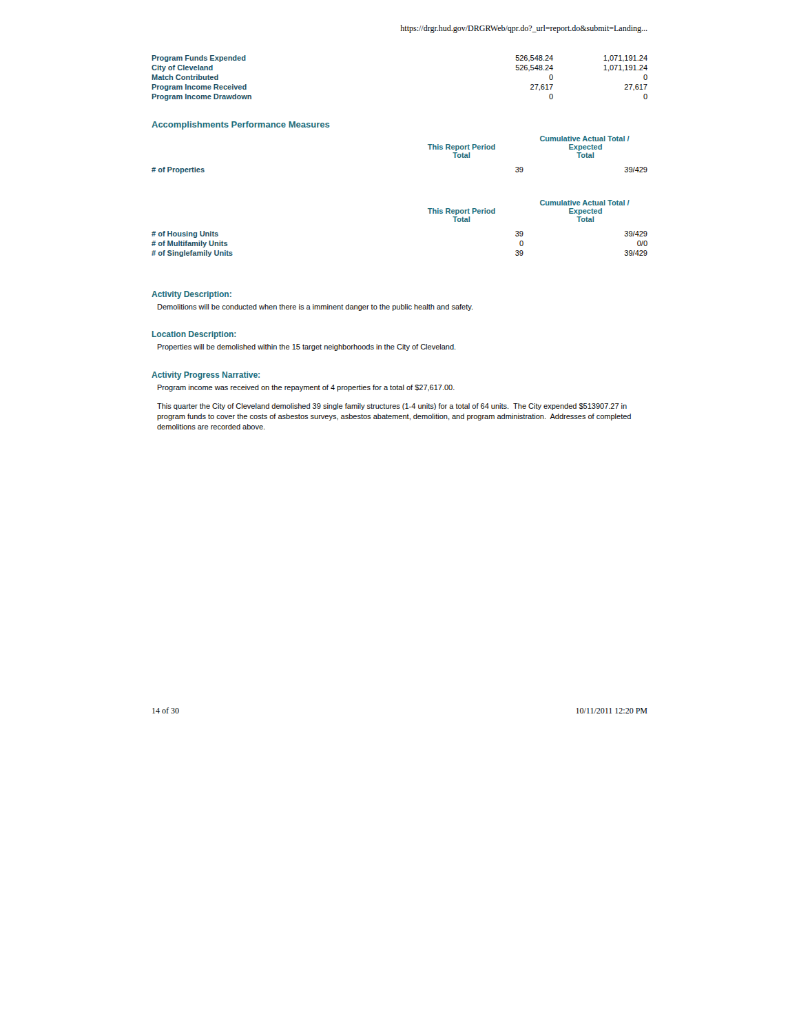https://drgr.hud.gov/DRGRWeb/qpr.do?_url=report.do&submit=Landing...
| Program Funds Expended | 526,548.24 | 1,071,191.24 |
| City of Cleveland | 526,548.24 | 1,071,191.24 |
| Match Contributed | 0 | 0 |
| Program Income Received | 27,617 | 27,617 |
| Program Income Drawdown | 0 | 0 |
Accomplishments Performance Measures
| | This Report Period Total | Cumulative Actual Total / Expected Total |
| --- | --- | --- |
| # of Properties | 39 | 39/429 |
| | This Report Period Total | Cumulative Actual Total / Expected Total |
| --- | --- | --- |
| # of Housing Units | 39 | 39/429 |
| # of Multifamily Units | 0 | 0/0 |
| # of Singlefamily Units | 39 | 39/429 |
Activity Description:
Demolitions will be conducted when there is a imminent danger to the public health and safety.
Location Description:
Properties will be demolished within the 15 target neighborhoods in the City of Cleveland.
Activity Progress Narrative:
Program income was received on the repayment of 4 properties for a total of $27,617.00.
This quarter the City of Cleveland demolished 39 single family structures (1-4 units) for a total of 64 units. The City expended $513907.27 in program funds to cover the costs of asbestos surveys, asbestos abatement, demolition, and program administration. Addresses of completed demolitions are recorded above.
14 of 30 10/11/2011 12:20 PM